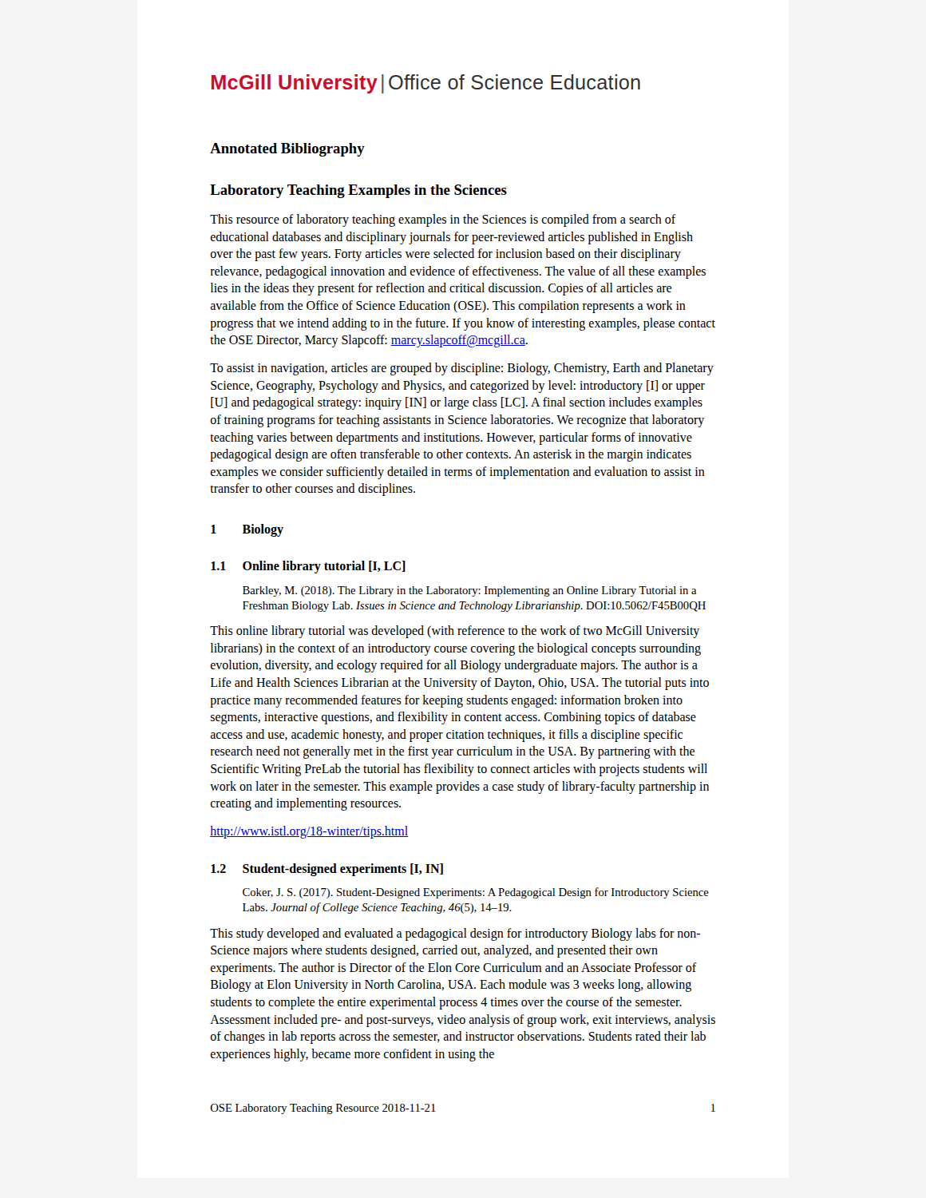McGill University|Office of Science Education
Annotated Bibliography
Laboratory Teaching Examples in the Sciences
This resource of laboratory teaching examples in the Sciences is compiled from a search of educational databases and disciplinary journals for peer-reviewed articles published in English over the past few years. Forty articles were selected for inclusion based on their disciplinary relevance, pedagogical innovation and evidence of effectiveness. The value of all these examples lies in the ideas they present for reflection and critical discussion. Copies of all articles are available from the Office of Science Education (OSE). This compilation represents a work in progress that we intend adding to in the future. If you know of interesting examples, please contact the OSE Director, Marcy Slapcoff: marcy.slapcoff@mcgill.ca.
To assist in navigation, articles are grouped by discipline: Biology, Chemistry, Earth and Planetary Science, Geography, Psychology and Physics, and categorized by level: introductory [I] or upper [U] and pedagogical strategy: inquiry [IN] or large class [LC]. A final section includes examples of training programs for teaching assistants in Science laboratories. We recognize that laboratory teaching varies between departments and institutions. However, particular forms of innovative pedagogical design are often transferable to other contexts. An asterisk in the margin indicates examples we consider sufficiently detailed in terms of implementation and evaluation to assist in transfer to other courses and disciplines.
1 Biology
1.1 Online library tutorial [I, LC]
Barkley, M. (2018). The Library in the Laboratory: Implementing an Online Library Tutorial in a Freshman Biology Lab. Issues in Science and Technology Librarianship. DOI:10.5062/F45B00QH
This online library tutorial was developed (with reference to the work of two McGill University librarians) in the context of an introductory course covering the biological concepts surrounding evolution, diversity, and ecology required for all Biology undergraduate majors. The author is a Life and Health Sciences Librarian at the University of Dayton, Ohio, USA. The tutorial puts into practice many recommended features for keeping students engaged: information broken into segments, interactive questions, and flexibility in content access. Combining topics of database access and use, academic honesty, and proper citation techniques, it fills a discipline specific research need not generally met in the first year curriculum in the USA. By partnering with the Scientific Writing PreLab the tutorial has flexibility to connect articles with projects students will work on later in the semester. This example provides a case study of library-faculty partnership in creating and implementing resources.
http://www.istl.org/18-winter/tips.html
1.2 Student-designed experiments [I, IN]
Coker, J. S. (2017). Student-Designed Experiments: A Pedagogical Design for Introductory Science Labs. Journal of College Science Teaching, 46(5), 14–19.
This study developed and evaluated a pedagogical design for introductory Biology labs for non-Science majors where students designed, carried out, analyzed, and presented their own experiments. The author is Director of the Elon Core Curriculum and an Associate Professor of Biology at Elon University in North Carolina, USA. Each module was 3 weeks long, allowing students to complete the entire experimental process 4 times over the course of the semester. Assessment included pre- and post-surveys, video analysis of group work, exit interviews, analysis of changes in lab reports across the semester, and instructor observations. Students rated their lab experiences highly, became more confident in using the
OSE Laboratory Teaching Resource 2018-11-21
1